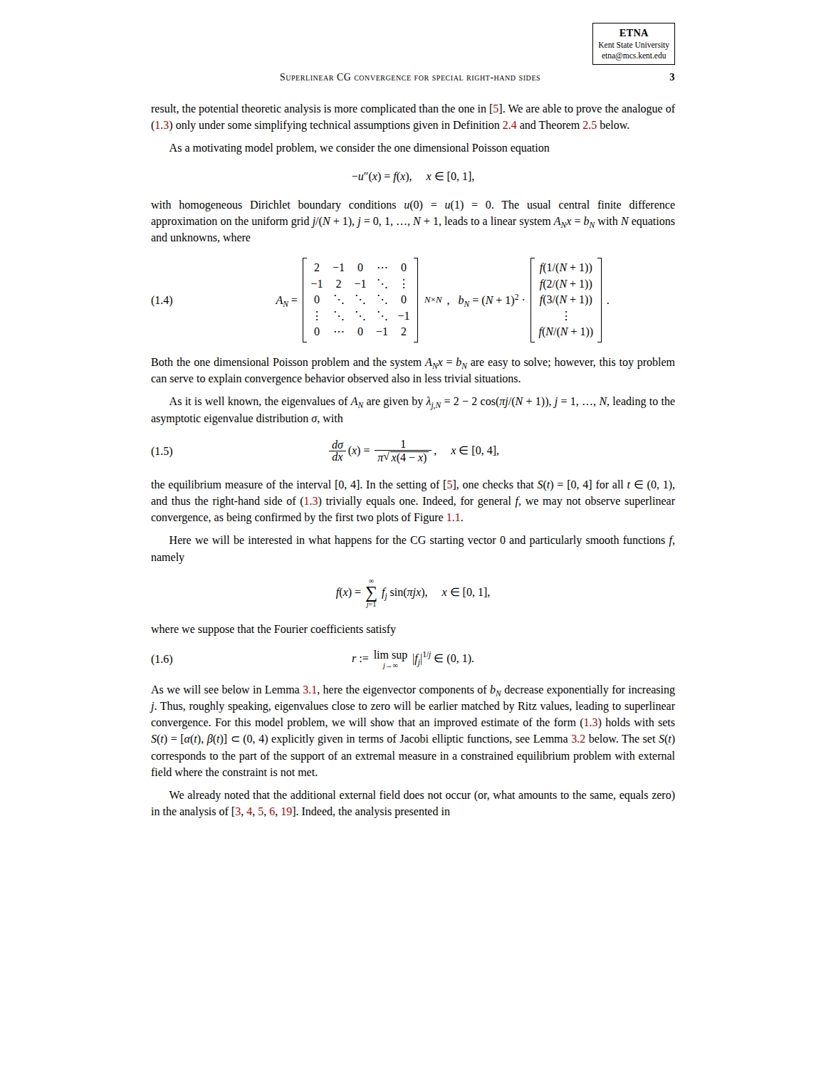ETNA
Kent State University
etna@mcs.kent.edu
Superlinear CG convergence for special right-hand sides 3
result, the potential theoretic analysis is more complicated than the one in [5]. We are able to prove the analogue of (1.3) only under some simplifying technical assumptions given in Definition 2.4 and Theorem 2.5 below.
As a motivating model problem, we consider the one dimensional Poisson equation
−u″(x) = f(x), x ∈ [0, 1],
with homogeneous Dirichlet boundary conditions u(0) = u(1) = 0. The usual central finite difference approximation on the uniform grid j/(N + 1), j = 0, 1, …, N + 1, leads to a linear system ANx = bN with N equations and unknowns, where
(1.4)
AN =
| 2 | −1 | 0 | ⋯ | 0 |
| −1 | 2 | −1 | ⋱ | ⋮ |
| 0 | ⋱ | ⋱ | ⋱ | 0 |
| ⋮ | ⋱ | ⋱ | ⋱ | −1 |
| 0 | ⋯ | 0 | −1 | 2 |
N×N , bN = (N + 1)2 ·
| f (1/( N + 1)) |
| f (2/( N + 1)) |
| f (3/( N + 1)) |
| ⋮ |
| f ( N /( N + 1)) |
.
Both the one dimensional Poisson problem and the system ANx = bN are easy to solve; however, this toy problem can serve to explain convergence behavior observed also in less trivial situations.
As it is well known, the eigenvalues of AN are given by λj,N = 2 − 2 cos(πj/(N + 1)), j = 1, …, N, leading to the asymptotic eigenvalue distribution σ, with
(1.5)
dσ dx(x) = 1 πx(4 − x), x ∈ [0, 4],
the equilibrium measure of the interval [0, 4]. In the setting of [5], one checks that S(t) = [0, 4] for all t ∈ (0, 1), and thus the right-hand side of (1.3) trivially equals one. Indeed, for general f, we may not observe superlinear convergence, as being confirmed by the first two plots of Figure 1.1.
Here we will be interested in what happens for the CG starting vector 0 and particularly smooth functions f, namely
f(x) = ∞∑j=1 fj sin(πjx), x ∈ [0, 1],
where we suppose that the Fourier coefficients satisfy
(1.6)
r := lim sup j→∞ |fj|1/j ∈ (0, 1).
As we will see below in Lemma 3.1, here the eigenvector components of bN decrease exponentially for increasing j. Thus, roughly speaking, eigenvalues close to zero will be earlier matched by Ritz values, leading to superlinear convergence. For this model problem, we will show that an improved estimate of the form (1.3) holds with sets S(t) = [α(t), β(t)] ⊂ (0, 4) explicitly given in terms of Jacobi elliptic functions, see Lemma 3.2 below. The set S(t) corresponds to the part of the support of an extremal measure in a constrained equilibrium problem with external field where the constraint is not met.
We already noted that the additional external field does not occur (or, what amounts to the same, equals zero) in the analysis of [3, 4, 5, 6, 19]. Indeed, the analysis presented in